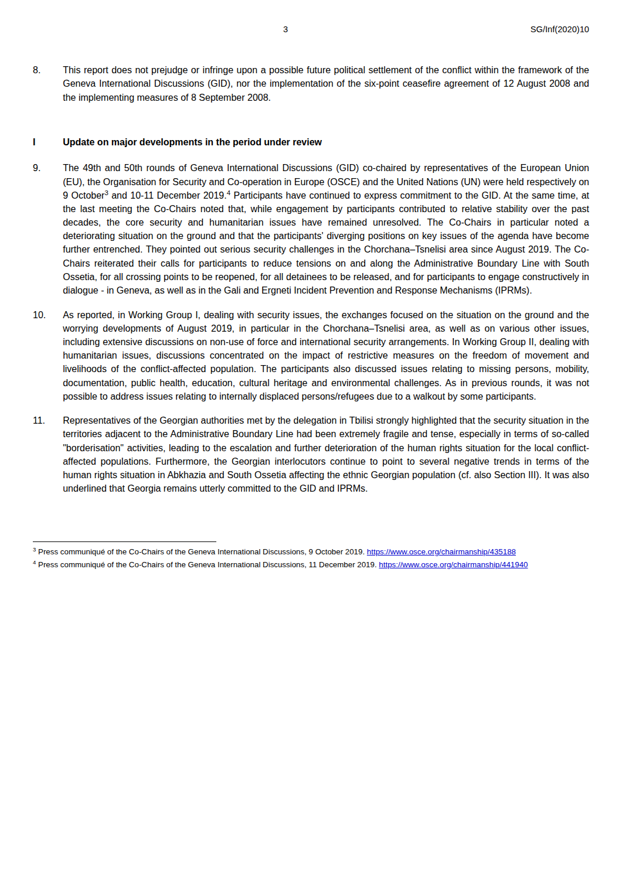3 SG/Inf(2020)10
8.
This report does not prejudge or infringe upon a possible future political settlement of the conflict within the framework of the Geneva International Discussions (GID), nor the implementation of the six-point ceasefire agreement of 12 August 2008 and the implementing measures of 8 September 2008.
IUpdate on major developments in the period under review
9.
The 49th and 50th rounds of Geneva International Discussions (GID) co-chaired by representatives of the European Union (EU), the Organisation for Security and Co-operation in Europe (OSCE) and the United Nations (UN) were held respectively on 9 October3 and 10-11 December 2019.4 Participants have continued to express commitment to the GID. At the same time, at the last meeting the Co-Chairs noted that, while engagement by participants contributed to relative stability over the past decades, the core security and humanitarian issues have remained unresolved. The Co-Chairs in particular noted a deteriorating situation on the ground and that the participants' diverging positions on key issues of the agenda have become further entrenched. They pointed out serious security challenges in the Chorchana–Tsnelisi area since August 2019. The Co-Chairs reiterated their calls for participants to reduce tensions on and along the Administrative Boundary Line with South Ossetia, for all crossing points to be reopened, for all detainees to be released, and for participants to engage constructively in dialogue - in Geneva, as well as in the Gali and Ergneti Incident Prevention and Response Mechanisms (IPRMs).
10.
As reported, in Working Group I, dealing with security issues, the exchanges focused on the situation on the ground and the worrying developments of August 2019, in particular in the Chorchana–Tsnelisi area, as well as on various other issues, including extensive discussions on non-use of force and international security arrangements. In Working Group II, dealing with humanitarian issues, discussions concentrated on the impact of restrictive measures on the freedom of movement and livelihoods of the conflict-affected population. The participants also discussed issues relating to missing persons, mobility, documentation, public health, education, cultural heritage and environmental challenges. As in previous rounds, it was not possible to address issues relating to internally displaced persons/refugees due to a walkout by some participants.
11.
Representatives of the Georgian authorities met by the delegation in Tbilisi strongly highlighted that the security situation in the territories adjacent to the Administrative Boundary Line had been extremely fragile and tense, especially in terms of so-called "borderisation" activities, leading to the escalation and further deterioration of the human rights situation for the local conflict-affected populations. Furthermore, the Georgian interlocutors continue to point to several negative trends in terms of the human rights situation in Abkhazia and South Ossetia affecting the ethnic Georgian population (cf. also Section III). It was also underlined that Georgia remains utterly committed to the GID and IPRMs.
3 Press communiqué of the Co-Chairs of the Geneva International Discussions, 9 October 2019. https://www.osce.org/chairmanship/435188
4 Press communiqué of the Co-Chairs of the Geneva International Discussions, 11 December 2019. https://www.osce.org/chairmanship/441940